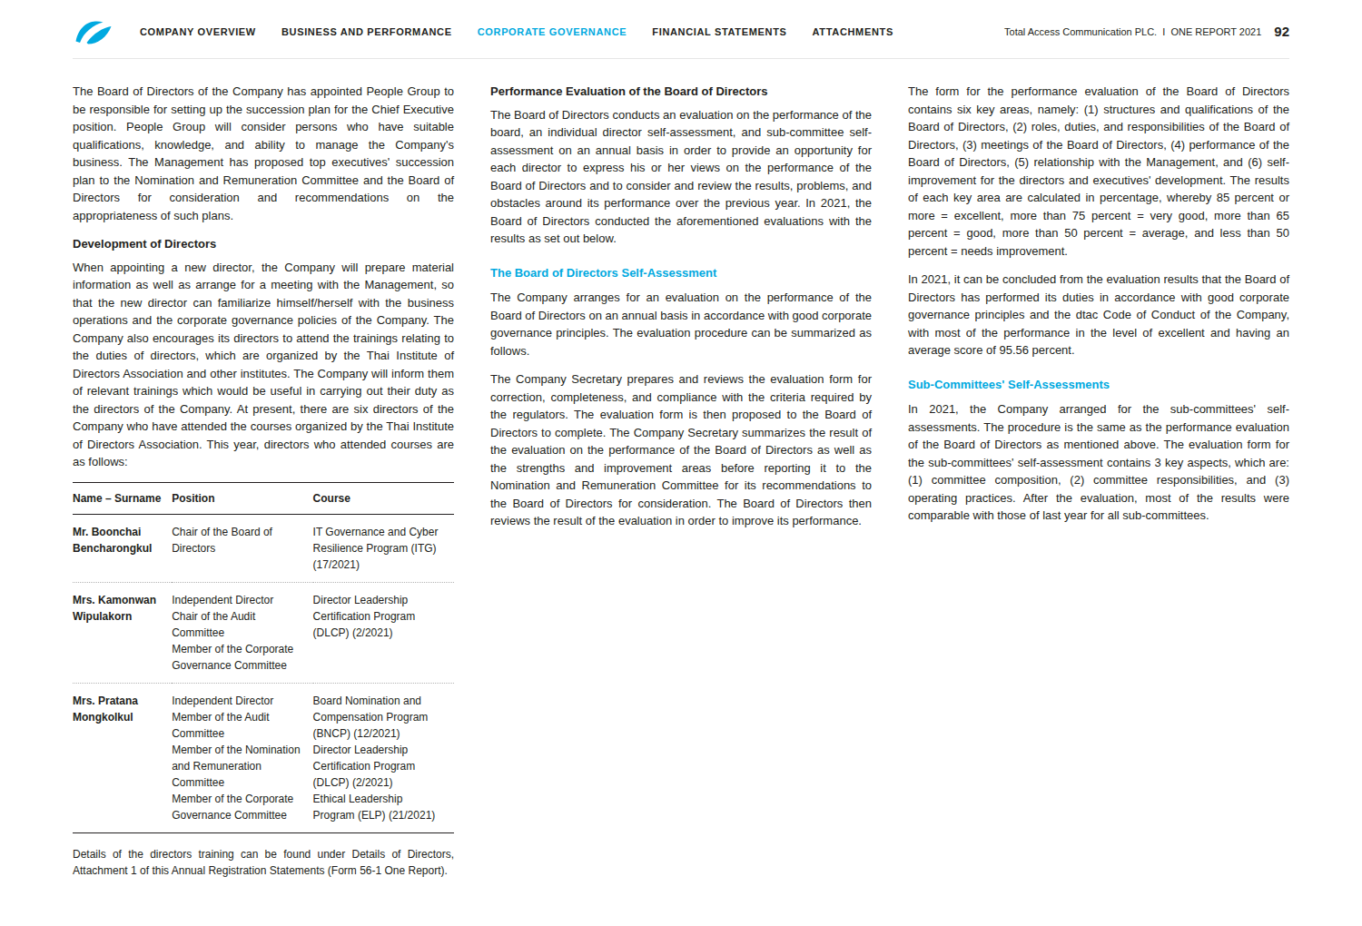Company Overview Business and Performance Corporate Governance Financial Statements Attachments
Total Access Communication PLC. I ONE REPORT 2021 92
The Board of Directors of the Company has appointed People Group to be responsible for setting up the succession plan for the Chief Executive position. People Group will consider persons who have suitable qualifications, knowledge, and ability to manage the Company's business. The Management has proposed top executives' succession plan to the Nomination and Remuneration Committee and the Board of Directors for consideration and recommendations on the appropriateness of such plans.
Development of Directors
When appointing a new director, the Company will prepare material information as well as arrange for a meeting with the Management, so that the new director can familiarize himself/herself with the business operations and the corporate governance policies of the Company. The Company also encourages its directors to attend the trainings relating to the duties of directors, which are organized by the Thai Institute of Directors Association and other institutes. The Company will inform them of relevant trainings which would be useful in carrying out their duty as the directors of the Company. At present, there are six directors of the Company who have attended the courses organized by the Thai Institute of Directors Association. This year, directors who attended courses are as follows:
| Name – Surname | Position | Course |
| --- | --- | --- |
| Mr. Boonchai Bencharongkul | Chair of the Board of Directors | IT Governance and Cyber Resilience Program (ITG) (17/2021) |
| Mrs. Kamonwan Wipulakorn | Independent Director Chair of the Audit Committee Member of the Corporate Governance Committee | Director Leadership Certification Program (DLCP) (2/2021) |
| Mrs. Pratana Mongkolkul | Independent Director Member of the Audit Committee Member of the Nomination and Remuneration Committee Member of the Corporate Governance Committee | Board Nomination and Compensation Program (BNCP) (12/2021) Director Leadership Certification Program (DLCP) (2/2021) Ethical Leadership Program (ELP) (21/2021) |
Details of the directors training can be found under Details of Directors, Attachment 1 of this Annual Registration Statements (Form 56-1 One Report).
Performance Evaluation of the Board of Directors
The Board of Directors conducts an evaluation on the performance of the board, an individual director self-assessment, and sub-committee self-assessment on an annual basis in order to provide an opportunity for each director to express his or her views on the performance of the Board of Directors and to consider and review the results, problems, and obstacles around its performance over the previous year. In 2021, the Board of Directors conducted the aforementioned evaluations with the results as set out below.
The Board of Directors Self-Assessment
The Company arranges for an evaluation on the performance of the Board of Directors on an annual basis in accordance with good corporate governance principles. The evaluation procedure can be summarized as follows.
The Company Secretary prepares and reviews the evaluation form for correction, completeness, and compliance with the criteria required by the regulators. The evaluation form is then proposed to the Board of Directors to complete. The Company Secretary summarizes the result of the evaluation on the performance of the Board of Directors as well as the strengths and improvement areas before reporting it to the Nomination and Remuneration Committee for its recommendations to the Board of Directors for consideration. The Board of Directors then reviews the result of the evaluation in order to improve its performance.
The form for the performance evaluation of the Board of Directors contains six key areas, namely: (1) structures and qualifications of the Board of Directors, (2) roles, duties, and responsibilities of the Board of Directors, (3) meetings of the Board of Directors, (4) performance of the Board of Directors, (5) relationship with the Management, and (6) self-improvement for the directors and executives' development. The results of each key area are calculated in percentage, whereby 85 percent or more = excellent, more than 75 percent = very good, more than 65 percent = good, more than 50 percent = average, and less than 50 percent = needs improvement.
In 2021, it can be concluded from the evaluation results that the Board of Directors has performed its duties in accordance with good corporate governance principles and the dtac Code of Conduct of the Company, with most of the performance in the level of excellent and having an average score of 95.56 percent.
Sub-Committees' Self-Assessments
In 2021, the Company arranged for the sub-committees' self-assessments. The procedure is the same as the performance evaluation of the Board of Directors as mentioned above. The evaluation form for the sub-committees' self-assessment contains 3 key aspects, which are: (1) committee composition, (2) committee responsibilities, and (3) operating practices. After the evaluation, most of the results were comparable with those of last year for all sub-committees.